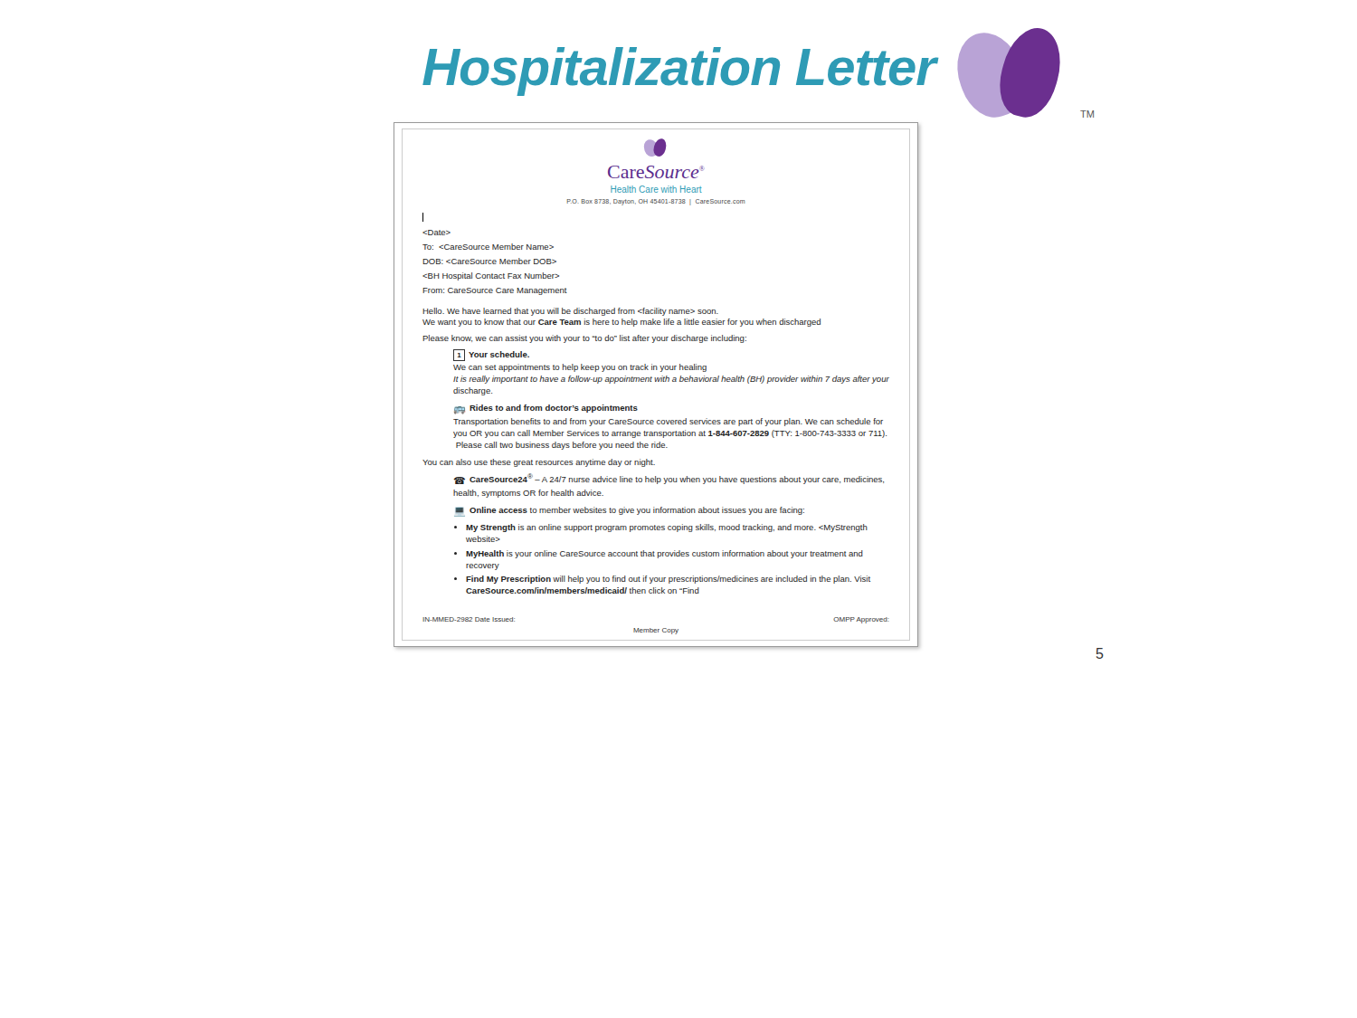Hospitalization Letter
TM
Care Source®
Health Care with Heart
P.O. Box 8738, Dayton, OH 45401-8738 | CareSource.com
<Date>
To: <CareSource Member Name>
DOB: <CareSource Member DOB>
<BH Hospital Contact Fax Number>
From: CareSource Care Management
Hello. We have learned that you will be discharged from <facility name> soon.
We want you to know that our Care Team is here to help make life a little easier for you when discharged
Please know, we can assist you with your to “to do” list after your discharge including:
1 Your schedule.
We can set appointments to help keep you on track in your healing
It is really important to have a follow-up appointment with a behavioral health (BH) provider within 7 days after your discharge.
🚌Rides to and from doctor’s appointments
Transportation benefits to and from your CareSource covered services are part of your plan. We can schedule for you OR you can call Member Services to arrange transportation at 1-844-607-2829 (TTY: 1-800-743-3333 or 711). Please call two business days before you need the ride.
You can also use these great resources anytime day or night.
☎CareSource24® – A 24/7 nurse advice line to help you when you have questions about your care, medicines, health, symptoms OR for health advice.
💻Online access to member websites to give you information about issues you are facing:
My Strength is an online support program promotes coping skills, mood tracking, and more. <MyStrength website>
MyHealth is your online CareSource account that provides custom information about your treatment and recovery
Find My Prescription will help you to find out if your prescriptions/medicines are included in the plan. Visit CareSource.com/in/members/medicaid/ then click on “Find
IN-MMED-2982 Date Issued: OMPP Approved:
Member Copy
5